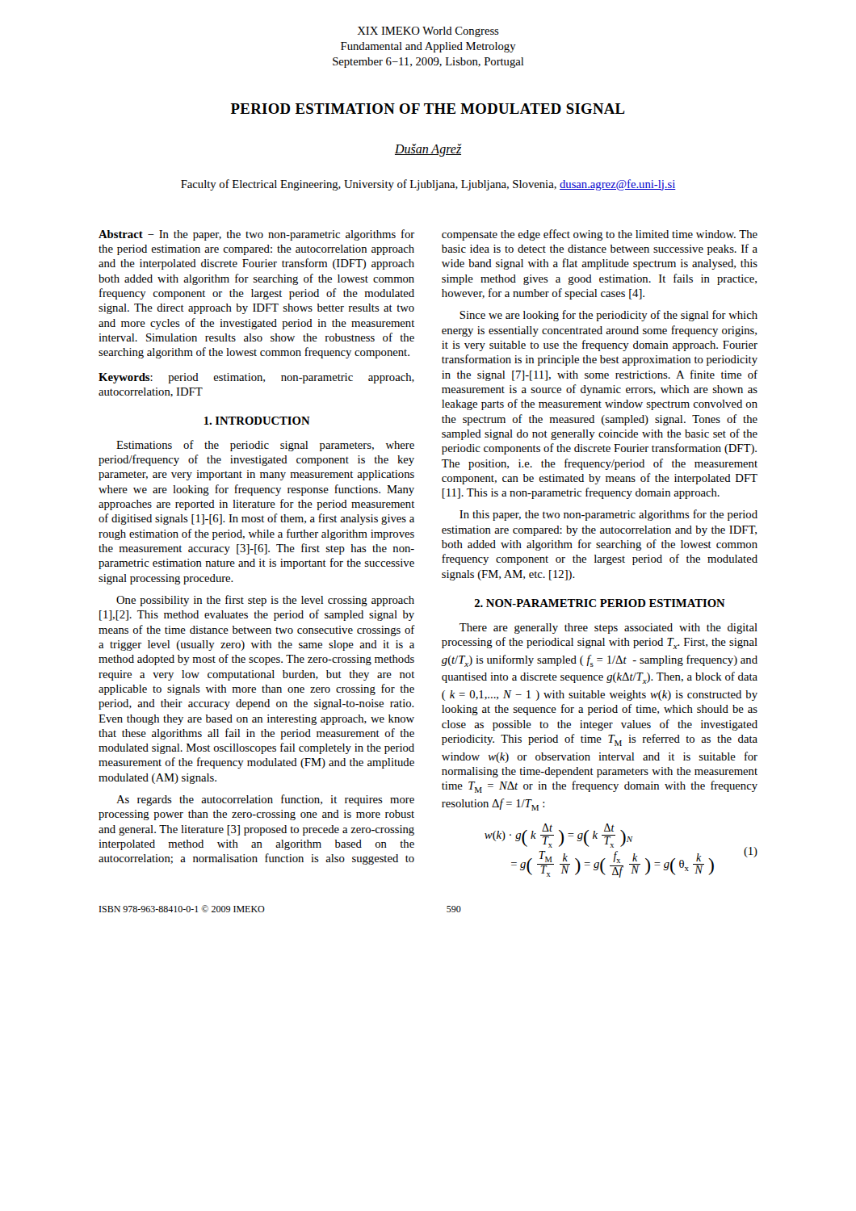XIX IMEKO World Congress
Fundamental and Applied Metrology
September 6−11, 2009, Lisbon, Portugal
PERIOD ESTIMATION OF THE MODULATED SIGNAL
Dušan Agrež
Faculty of Electrical Engineering, University of Ljubljana, Ljubljana, Slovenia, dusan.agrez@fe.uni-lj.si
Abstract − In the paper, the two non-parametric algorithms for the period estimation are compared: the autocorrelation approach and the interpolated discrete Fourier transform (IDFT) approach both added with algorithm for searching of the lowest common frequency component or the largest period of the modulated signal. The direct approach by IDFT shows better results at two and more cycles of the investigated period in the measurement interval. Simulation results also show the robustness of the searching algorithm of the lowest common frequency component.
Keywords: period estimation, non-parametric approach, autocorrelation, IDFT
1. Introduction
Estimations of the periodic signal parameters, where period/frequency of the investigated component is the key parameter, are very important in many measurement applications where we are looking for frequency response functions. Many approaches are reported in literature for the period measurement of digitised signals [1]-[6]. In most of them, a first analysis gives a rough estimation of the period, while a further algorithm improves the measurement accuracy [3]-[6]. The first step has the non-parametric estimation nature and it is important for the successive signal processing procedure.
One possibility in the first step is the level crossing approach [1],[2]. This method evaluates the period of sampled signal by means of the time distance between two consecutive crossings of a trigger level (usually zero) with the same slope and it is a method adopted by most of the scopes. The zero-crossing methods require a very low computational burden, but they are not applicable to signals with more than one zero crossing for the period, and their accuracy depend on the signal-to-noise ratio. Even though they are based on an interesting approach, we know that these algorithms all fail in the period measurement of the modulated signal. Most oscilloscopes fail completely in the period measurement of the frequency modulated (FM) and the amplitude modulated (AM) signals.
As regards the autocorrelation function, it requires more processing power than the zero-crossing one and is more robust and general. The literature [3] proposed to precede a zero-crossing interpolated method with an algorithm based on the autocorrelation; a normalisation function is also suggested to compensate the edge effect owing to the limited time window. The basic idea is to detect the distance between successive peaks. If a wide band signal with a flat amplitude spectrum is analysed, this simple method gives a good estimation. It fails in practice, however, for a number of special cases [4].
Since we are looking for the periodicity of the signal for which energy is essentially concentrated around some frequency origins, it is very suitable to use the frequency domain approach. Fourier transformation is in principle the best approximation to periodicity in the signal [7]-[11], with some restrictions. A finite time of measurement is a source of dynamic errors, which are shown as leakage parts of the measurement window spectrum convolved on the spectrum of the measured (sampled) signal. Tones of the sampled signal do not generally coincide with the basic set of the periodic components of the discrete Fourier transformation (DFT). The position, i.e. the frequency/period of the measurement component, can be estimated by means of the interpolated DFT [11]. This is a non-parametric frequency domain approach.
In this paper, the two non-parametric algorithms for the period estimation are compared: by the autocorrelation and by the IDFT, both added with algorithm for searching of the lowest common frequency component or the largest period of the modulated signals (FM, AM, etc. [12]).
2. Non-parametric period estimation
There are generally three steps associated with the digital processing of the periodical signal with period Tx. First, the signal g(t/Tx) is uniformly sampled ( fs = 1/Δt - sampling frequency) and quantised into a discrete sequence g(k Δt/Tx). Then, a block of data ( k = 0,1,..., N − 1 ) with suitable weights w(k) is constructed by looking at the sequence for a period of time, which should be as close as possible to the integer values of the investigated periodicity. This period of time TM is referred to as the data window w(k) or observation interval and it is suitable for normalising the time-dependent parameters with the measurement time TM = NΔt or in the frequency domain with the frequency resolution Δf = 1/TM :
w(k) · g( k Δt Tx ) = g( k Δt Tx ) N = g( TM Tx kN ) = g( fx Δf kN ) = g( θx kN ) (1)
ISBN 978-963-88410-0-1 © 2009 IMEKO 590